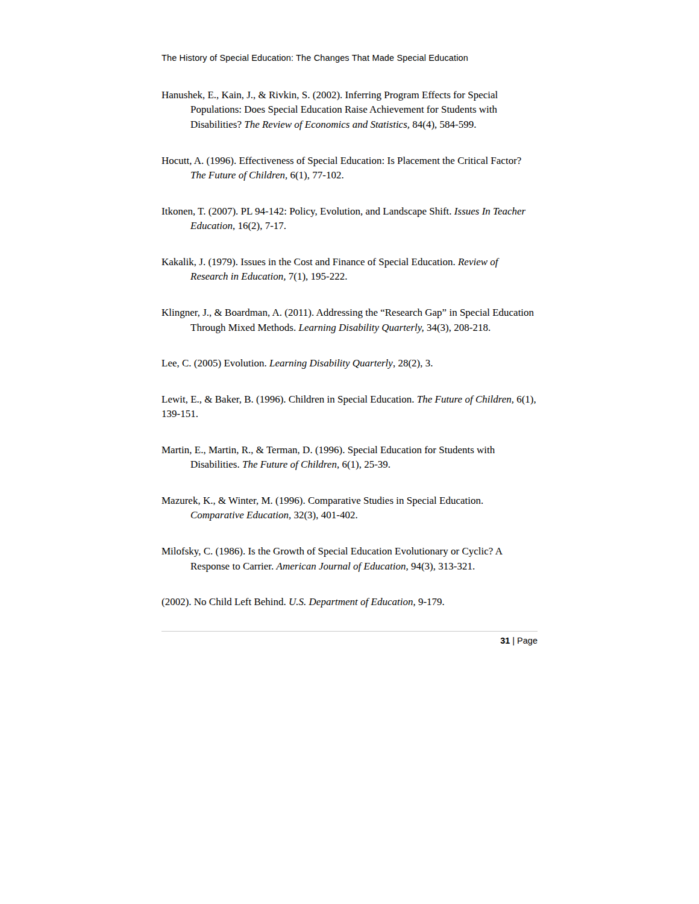The History of Special Education: The Changes That Made Special Education
Hanushek, E., Kain, J., & Rivkin, S. (2002). Inferring Program Effects for Special Populations: Does Special Education Raise Achievement for Students with Disabilities? The Review of Economics and Statistics, 84(4), 584-599.
Hocutt, A. (1996). Effectiveness of Special Education: Is Placement the Critical Factor? The Future of Children, 6(1), 77-102.
Itkonen, T. (2007). PL 94-142: Policy, Evolution, and Landscape Shift. Issues In Teacher Education, 16(2), 7-17.
Kakalik, J. (1979). Issues in the Cost and Finance of Special Education. Review of Research in Education, 7(1), 195-222.
Klingner, J., & Boardman, A. (2011). Addressing the “Research Gap” in Special Education Through Mixed Methods. Learning Disability Quarterly, 34(3), 208-218.
Lee, C. (2005) Evolution. Learning Disability Quarterly, 28(2), 3.
Lewit, E., & Baker, B. (1996). Children in Special Education. The Future of Children, 6(1), 139-151.
Martin, E., Martin, R., & Terman, D. (1996). Special Education for Students with Disabilities. The Future of Children, 6(1), 25-39.
Mazurek, K., & Winter, M. (1996). Comparative Studies in Special Education. Comparative Education, 32(3), 401-402.
Milofsky, C. (1986). Is the Growth of Special Education Evolutionary or Cyclic? A Response to Carrier. American Journal of Education, 94(3), 313-321.
(2002). No Child Left Behind. U.S. Department of Education, 9-179.
31 | Page